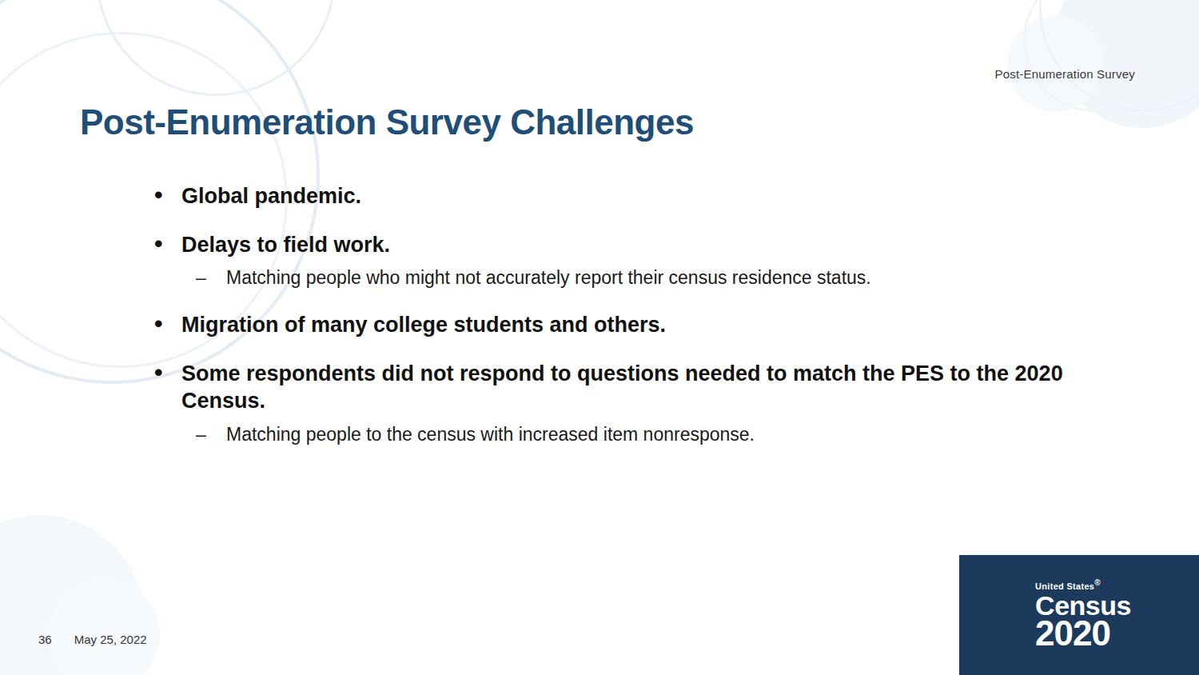Post-Enumeration Survey
Post-Enumeration Survey Challenges
Global pandemic.
Delays to field work.
Matching people who might not accurately report their census residence status.
Migration of many college students and others.
Some respondents did not respond to questions needed to match the PES to the 2020 Census.
Matching people to the census with increased item nonresponse.
36 May 25, 2022
United States®
Census
2020